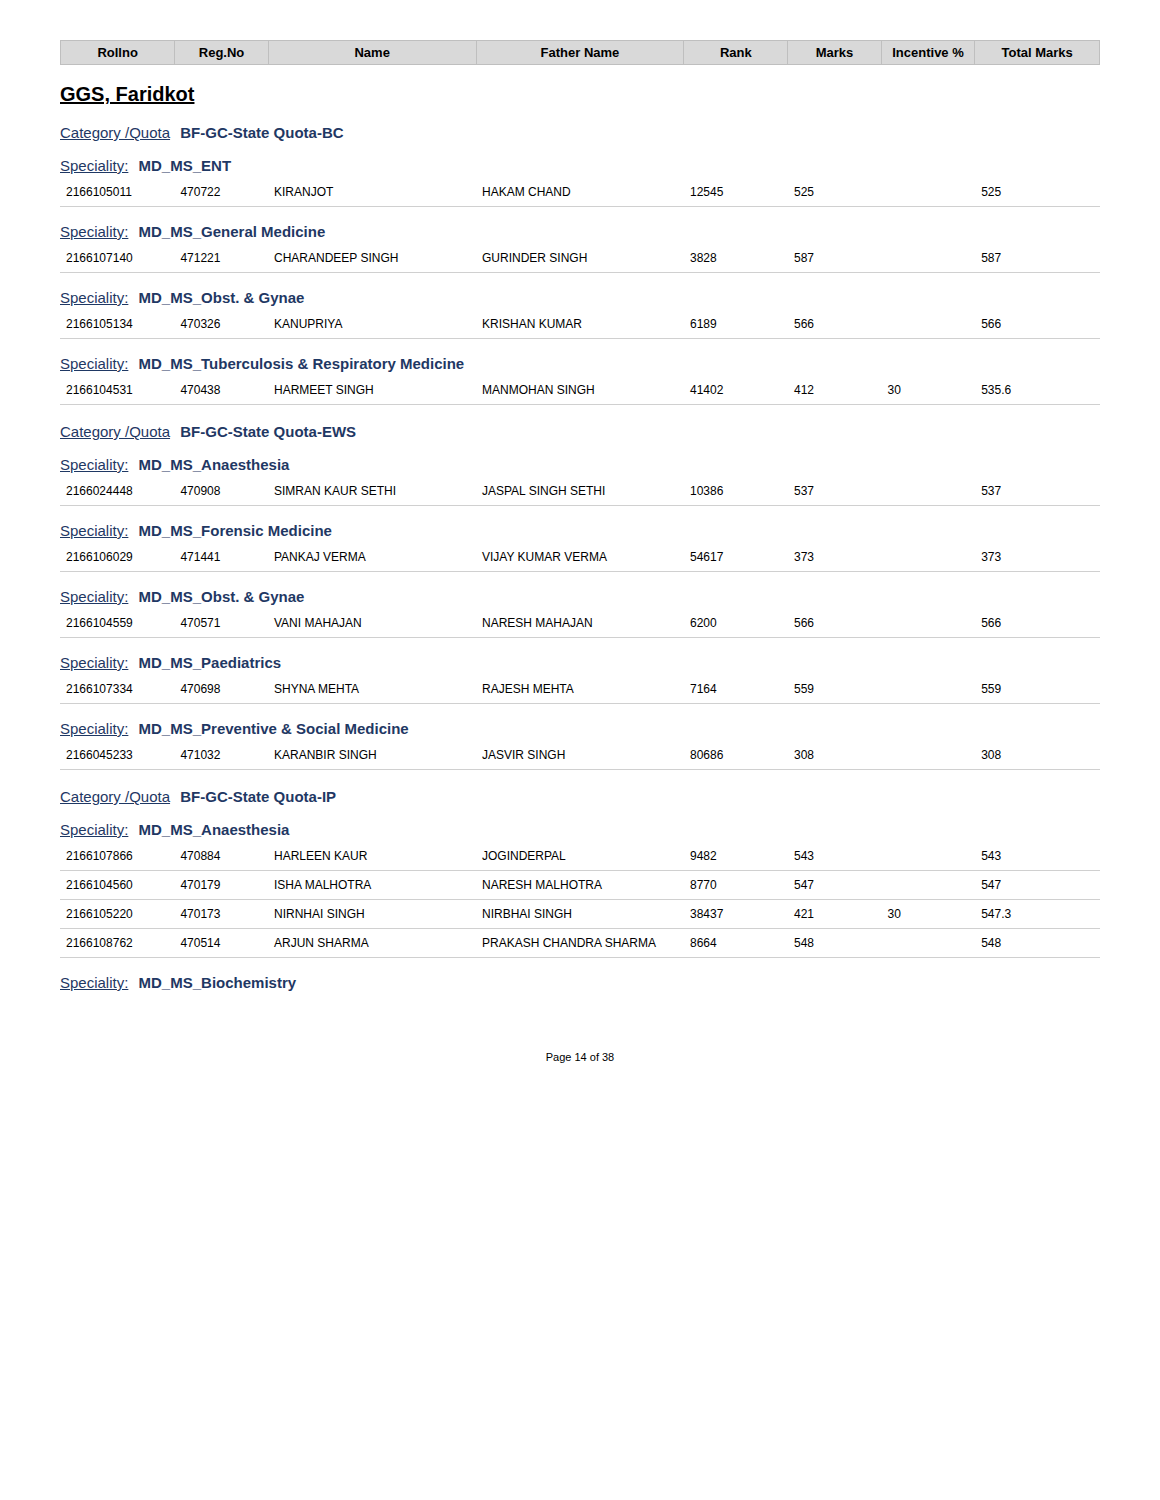| Rollno | Reg.No | Name | Father Name | Rank | Marks | Incentive % | Total Marks |
| --- | --- | --- | --- | --- | --- | --- | --- |
GGS, Faridkot
Category /Quota BF-GC-State Quota-BC
Speciality: MD_MS_ENT
| 2166105011 | 470722 | KIRANJOT | HAKAM CHAND | 12545 | 525 | | 525 |
Speciality: MD_MS_General Medicine
| 2166107140 | 471221 | CHARANDEEP SINGH | GURINDER SINGH | 3828 | 587 | | 587 |
Speciality: MD_MS_Obst. & Gynae
| 2166105134 | 470326 | KANUPRIYA | KRISHAN KUMAR | 6189 | 566 | | 566 |
Speciality: MD_MS_Tuberculosis & Respiratory Medicine
| 2166104531 | 470438 | HARMEET SINGH | MANMOHAN SINGH | 41402 | 412 | 30 | 535.6 |
Category /Quota BF-GC-State Quota-EWS
Speciality: MD_MS_Anaesthesia
| 2166024448 | 470908 | SIMRAN KAUR SETHI | JASPAL SINGH SETHI | 10386 | 537 | | 537 |
Speciality: MD_MS_Forensic Medicine
| 2166106029 | 471441 | PANKAJ VERMA | VIJAY KUMAR VERMA | 54617 | 373 | | 373 |
Speciality: MD_MS_Obst. & Gynae
| 2166104559 | 470571 | VANI MAHAJAN | NARESH MAHAJAN | 6200 | 566 | | 566 |
Speciality: MD_MS_Paediatrics
| 2166107334 | 470698 | SHYNA MEHTA | RAJESH MEHTA | 7164 | 559 | | 559 |
Speciality: MD_MS_Preventive & Social Medicine
| 2166045233 | 471032 | KARANBIR SINGH | JASVIR SINGH | 80686 | 308 | | 308 |
Category /Quota BF-GC-State Quota-IP
Speciality: MD_MS_Anaesthesia
| 2166107866 | 470884 | HARLEEN KAUR | JOGINDERPAL | 9482 | 543 | | 543 |
| 2166104560 | 470179 | ISHA MALHOTRA | NARESH MALHOTRA | 8770 | 547 | | 547 |
| 2166105220 | 470173 | NIRNHAI SINGH | NIRBHAI SINGH | 38437 | 421 | 30 | 547.3 |
| 2166108762 | 470514 | ARJUN SHARMA | PRAKASH CHANDRA SHARMA | 8664 | 548 | | 548 |
Speciality: MD_MS_Biochemistry
Page 14 of 38